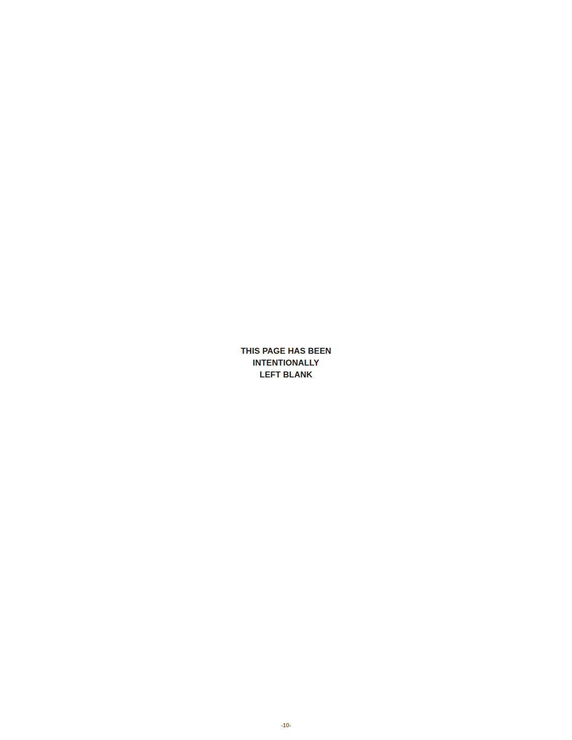THIS PAGE HAS BEEN
INTENTIONALLY
LEFT BLANK
-10-